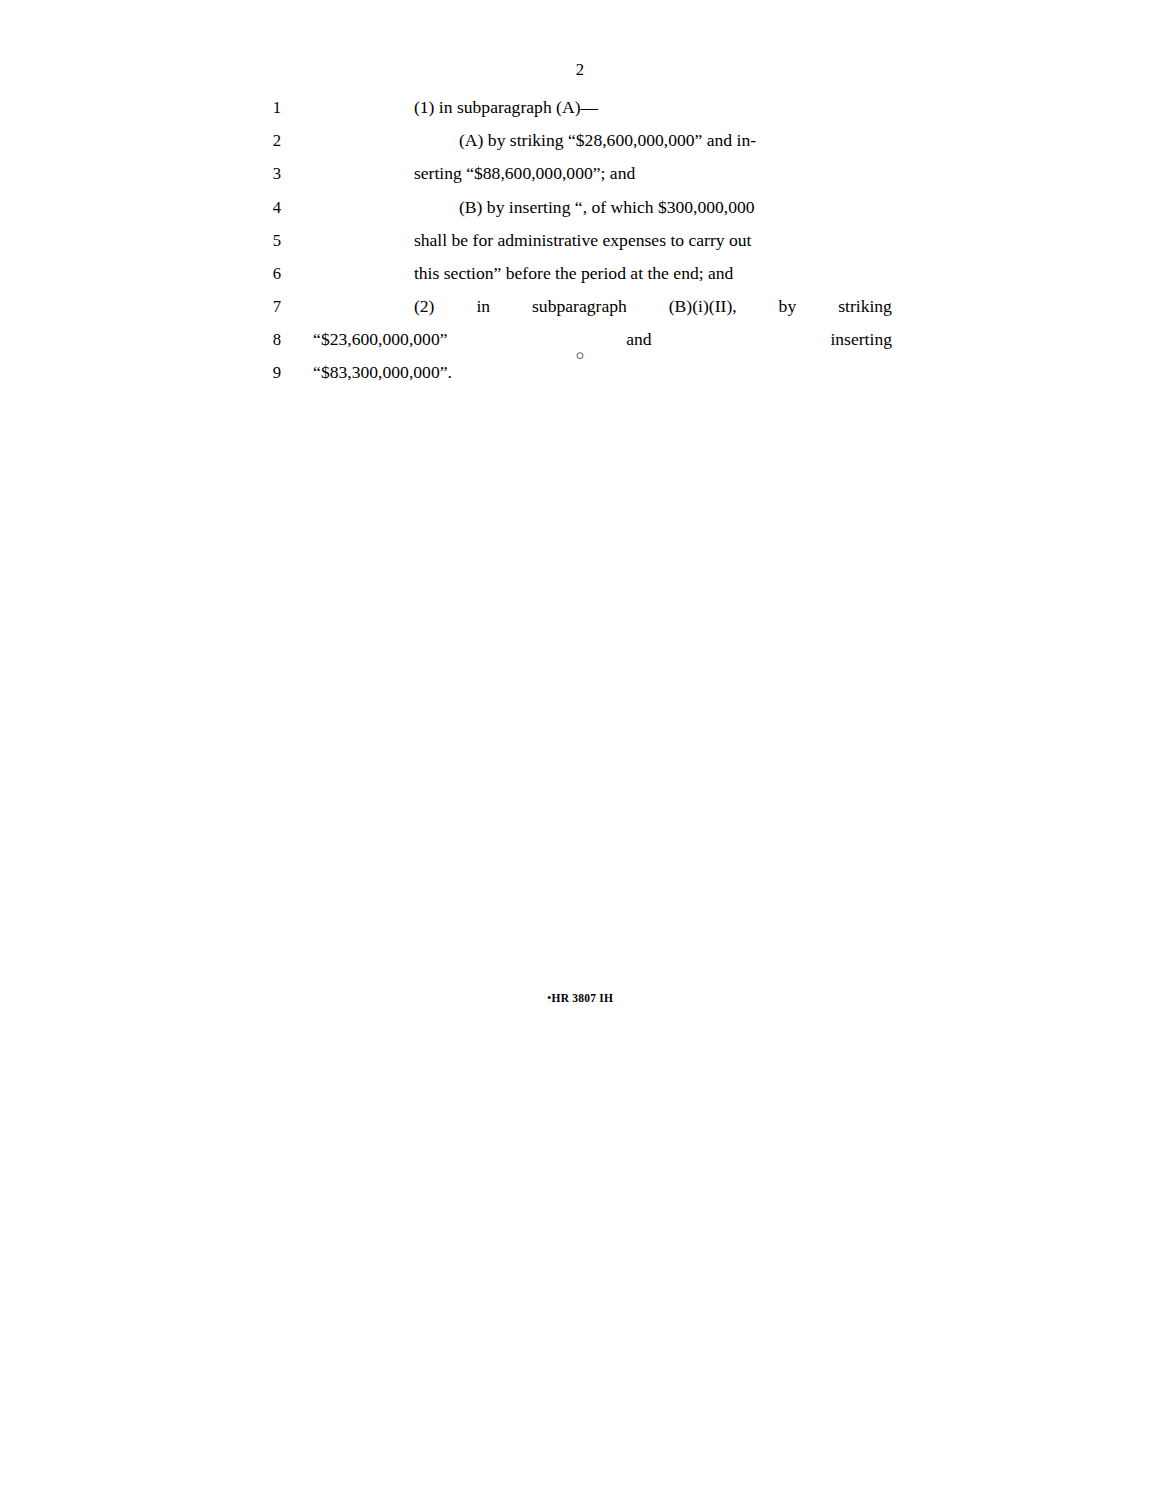2
1 (1) in subparagraph (A)—
2 (A) by striking “$28,600,000,000” and in-
3 serting “$88,600,000,000”; and
4 (B) by inserting “, of which $300,000,000
5 shall be for administrative expenses to carry out
6 this section” before the period at the end; and
7 (2) in subparagraph(B)(i)(II), by striking
8 “$23,600,000,000”and inserting
9 “$83,300,000,000”.
○
•HR 3807 IH